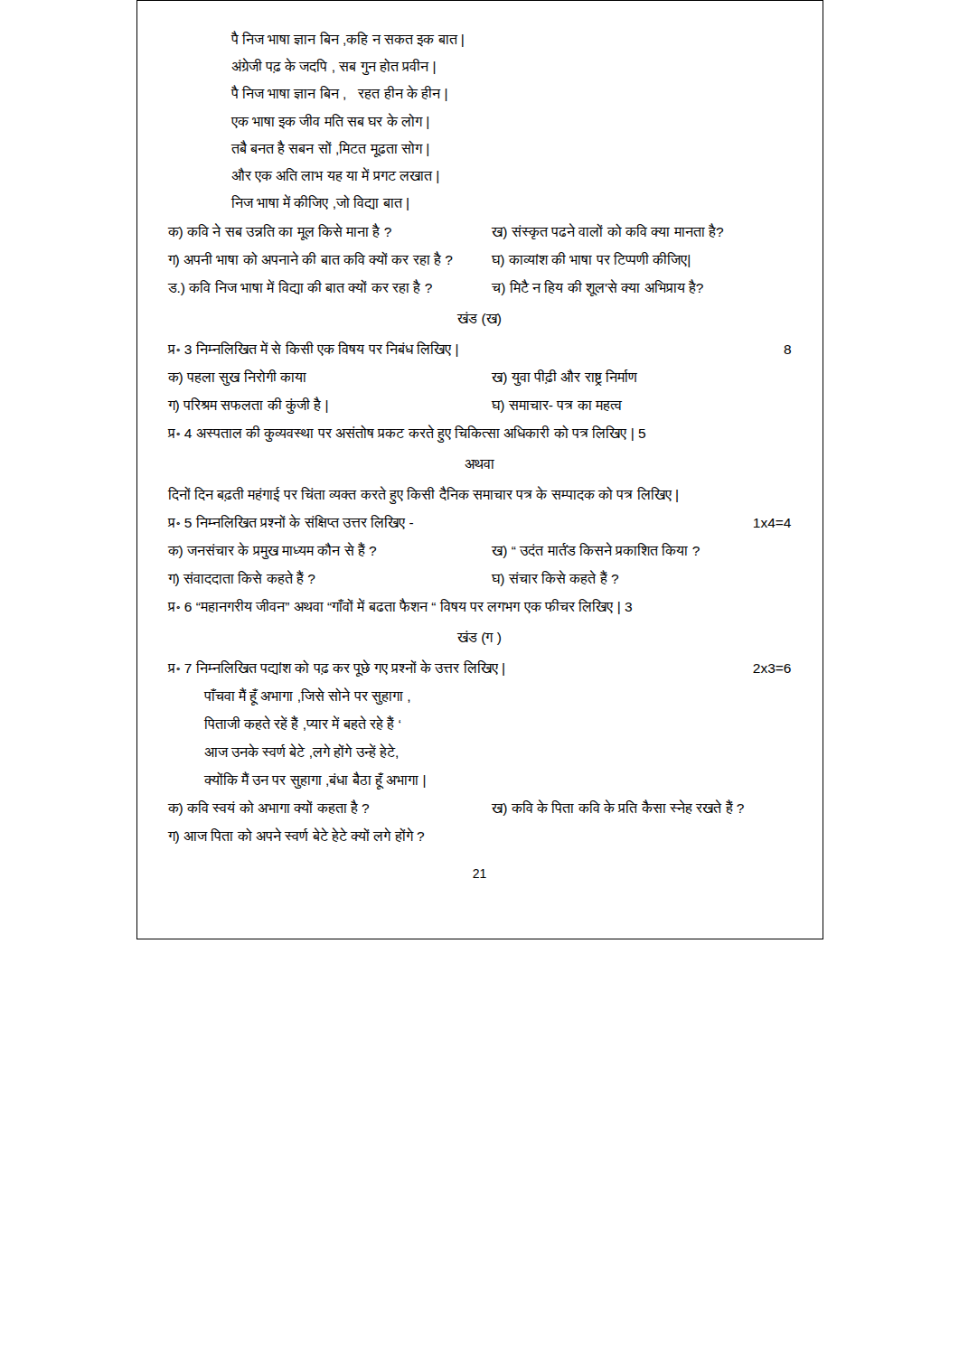पै निज भाषा ज्ञान बिन ,कहि न सकत इक बात |
अंग्रेजी पढ़ के जदपि , सब गुन होत प्रवीन |
पै निज भाषा ज्ञान बिन , रहत हीन के हीन |
एक भाषा इक जीव मति सब घर के लोग |
तबै बनत है सबन सों ,मिटत मूढ़ता सोग |
और एक अति लाभ यह या में प्रगट लखात |
निज भाषा में कीजिए ,जो विद्या बात |
क) कवि ने सब उन्नति का मूल किसे माना है ?
ख) संस्कृत पढने वालों को कवि क्या मानता है?
ग) अपनी भाषा को अपनाने की बात कवि क्यों कर रहा है ?
घ) काव्यांश की भाषा पर टिप्पणी कीजिए|
ड.) कवि निज भाषा में विद्या की बात क्यों कर रहा है ?
च) मिटै न हिय की शूल'से क्या अभिप्राय है?
खंड (ख)
प्र॰ 3 निम्नलिखित में से किसी एक विषय पर निबंध लिखिए |8
क) पहला सुख निरोगी काया
ख) युवा पीढ़ी और राष्ट्र निर्माण
ग) परिश्रम सफलता की कुंजी है |
घ) समाचार- पत्र का महत्व
प्र॰ 4 अस्पताल की कुव्यवस्था पर असंतोष प्रकट करते हुए चिकित्सा अधिकारी को पत्र लिखिए | 5
अथवा
दिनों दिन बढ़ती महंगाई पर चिंता व्यक्त करते हुए किसी दैनिक समाचार पत्र के सम्पादक को पत्र लिखिए |
प्र॰ 5 निम्नलिखित प्रश्नों के संक्षिप्त उत्तर लिखिए -1x4=4
क) जनसंचार के प्रमुख माध्यम कौन से हैं ?
ख) “ उदंत मार्तंड किसने प्रकाशित किया ?
ग) संवाददाता किसे कहते हैं ?
घ) संचार किसे कहते हैं ?
प्र॰ 6 “महानगरीय जीवन” अथवा “गाँवों में बढता फैशन “ विषय पर लगभग एक फीचर लिखिए | 3
खंड (ग )
प्र॰ 7 निम्नलिखित पद्यांश को पढ़ कर पूछे गए प्रश्नों के उत्तर लिखिए |2x3=6
पाँचवा मैं हूँ अभागा ,जिसे सोने पर सुहागा ,
पिताजी कहते रहें हैं ,प्यार में बहते रहे हैं ‘
आज उनके स्वर्ण बेटे ,लगे होंगे उन्हें हेटे,
क्योंकि मैं उन पर सुहागा ,बंधा बैठा हूँ अभागा |
क) कवि स्वयं को अभागा क्यों कहता है ?
ख) कवि के पिता कवि के प्रति कैसा स्नेह रखते हैं ?
ग) आज पिता को अपने स्वर्ण बेटे हेटे क्यों लगे होंगे ?
21